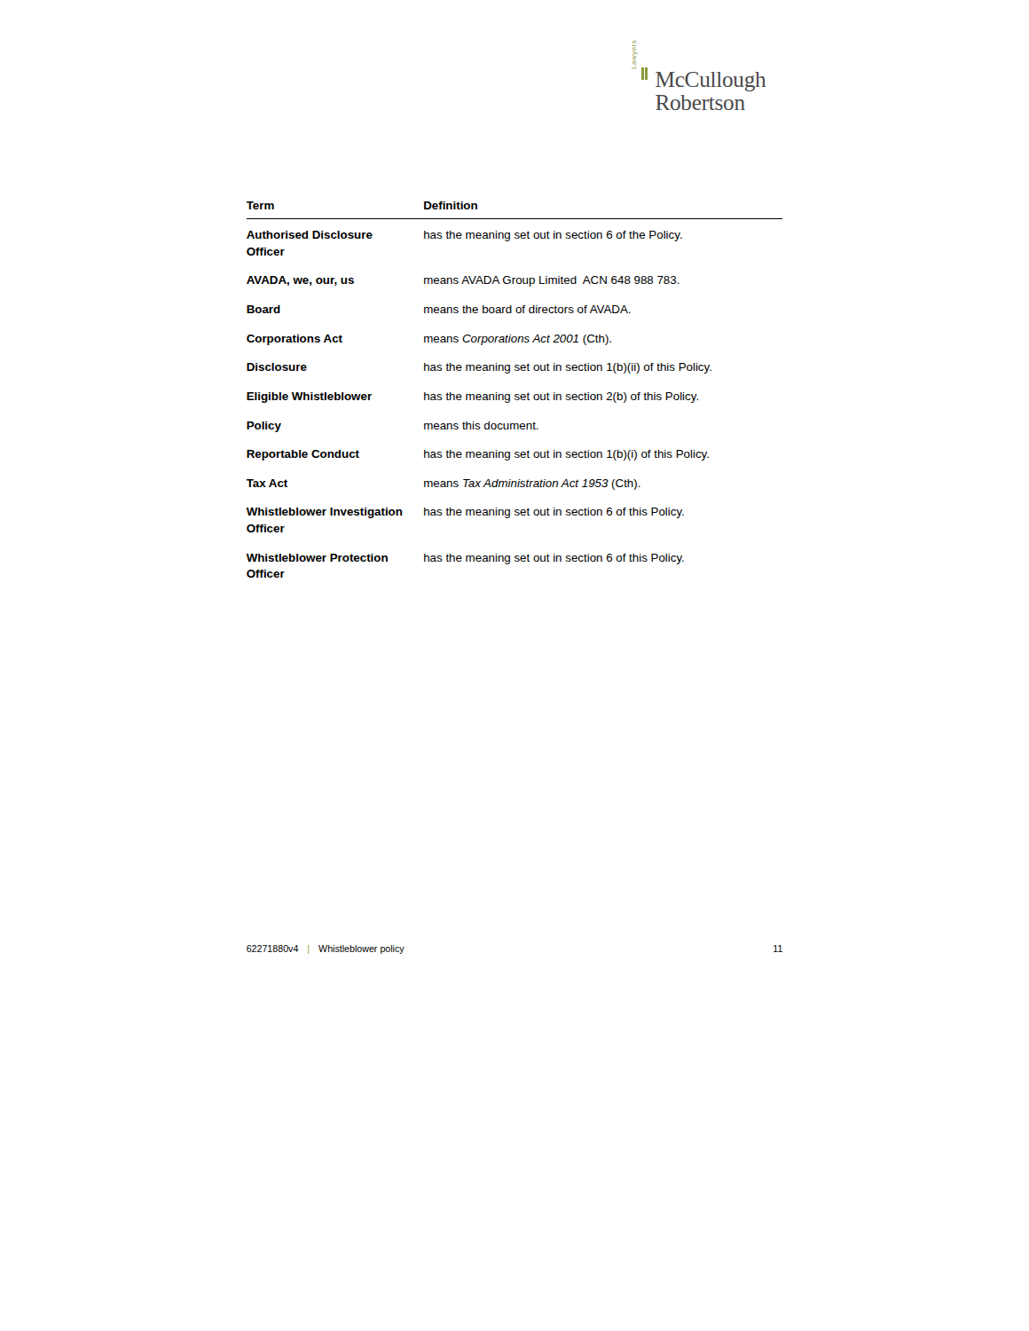Lawyers
McCullough
Robertson
| Term | Definition |
| --- | --- |
| Authorised Disclosure Officer | has the meaning set out in section 6 of the Policy. |
| AVADA, we, our, us | means AVADA Group Limited ACN 648 988 783. |
| Board | means the board of directors of AVADA. |
| Corporations Act | means Corporations Act 2001 (Cth). |
| Disclosure | has the meaning set out in section 1(b)(ii) of this Policy. |
| Eligible Whistleblower | has the meaning set out in section 2(b) of this Policy. |
| Policy | means this document. |
| Reportable Conduct | has the meaning set out in section 1(b)(i) of this Policy. |
| Tax Act | means Tax Administration Act 1953 (Cth). |
| Whistleblower Investigation Officer | has the meaning set out in section 6 of this Policy. |
| Whistleblower Protection Officer | has the meaning set out in section 6 of this Policy. |
62271880v4|Whistleblower policy 11